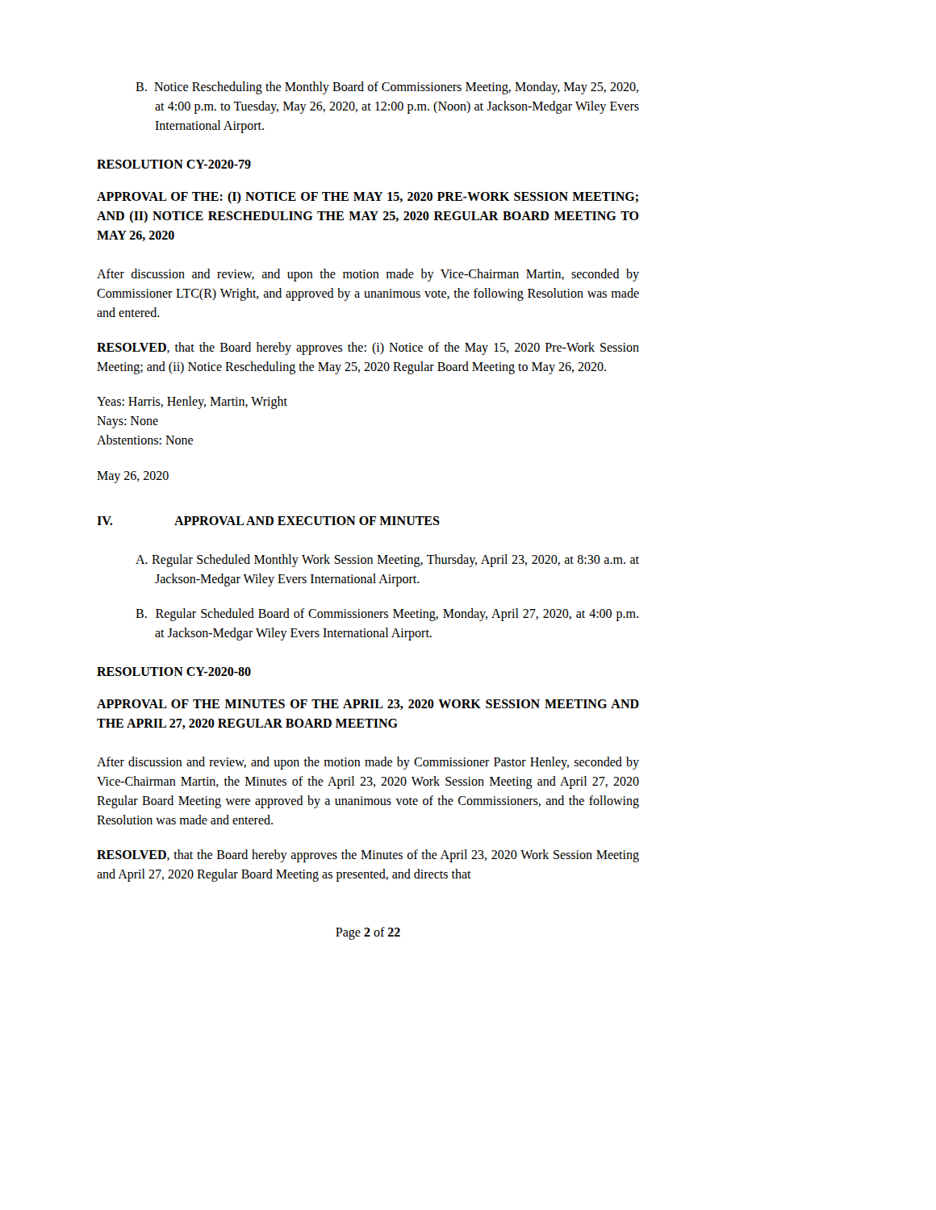B. Notice Rescheduling the Monthly Board of Commissioners Meeting, Monday, May 25, 2020, at 4:00 p.m. to Tuesday, May 26, 2020, at 12:00 p.m. (Noon) at Jackson-Medgar Wiley Evers International Airport.
RESOLUTION CY-2020-79
APPROVAL OF THE: (I) NOTICE OF THE MAY 15, 2020 PRE-WORK SESSION MEETING; AND (II) NOTICE RESCHEDULING THE MAY 25, 2020 REGULAR BOARD MEETING TO MAY 26, 2020
After discussion and review, and upon the motion made by Vice-Chairman Martin, seconded by Commissioner LTC(R) Wright, and approved by a unanimous vote, the following Resolution was made and entered.
RESOLVED, that the Board hereby approves the: (i) Notice of the May 15, 2020 Pre-Work Session Meeting; and (ii) Notice Rescheduling the May 25, 2020 Regular Board Meeting to May 26, 2020.
Yeas: Harris, Henley, Martin, Wright
Nays: None
Abstentions: None
May 26, 2020
IV. APPROVAL AND EXECUTION OF MINUTES
A. Regular Scheduled Monthly Work Session Meeting, Thursday, April 23, 2020, at 8:30 a.m. at Jackson-Medgar Wiley Evers International Airport.
B. Regular Scheduled Board of Commissioners Meeting, Monday, April 27, 2020, at 4:00 p.m. at Jackson-Medgar Wiley Evers International Airport.
RESOLUTION CY-2020-80
APPROVAL OF THE MINUTES OF THE APRIL 23, 2020 WORK SESSION MEETING AND THE APRIL 27, 2020 REGULAR BOARD MEETING
After discussion and review, and upon the motion made by Commissioner Pastor Henley, seconded by Vice-Chairman Martin, the Minutes of the April 23, 2020 Work Session Meeting and April 27, 2020 Regular Board Meeting were approved by a unanimous vote of the Commissioners, and the following Resolution was made and entered.
RESOLVED, that the Board hereby approves the Minutes of the April 23, 2020 Work Session Meeting and April 27, 2020 Regular Board Meeting as presented, and directs that
Page 2 of 22